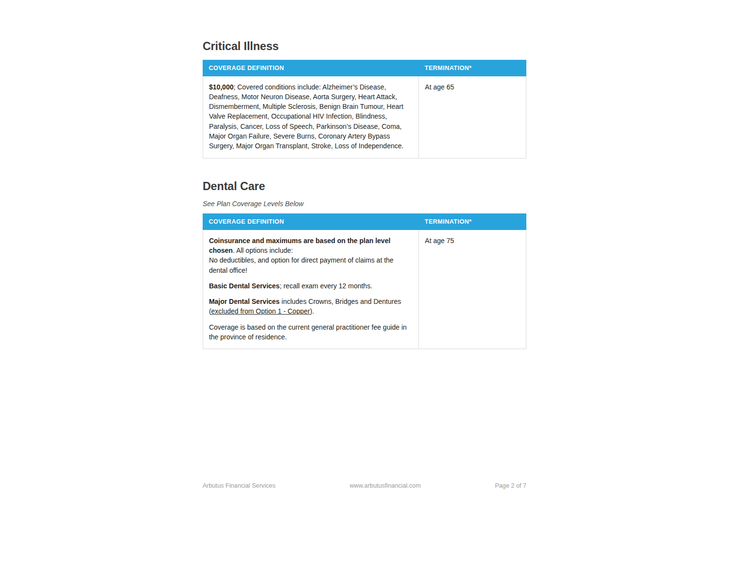Critical Illness
| COVERAGE DEFINITION | TERMINATION* |
| --- | --- |
| $10,000 ; Covered conditions include: Alzheimer’s Disease, Deafness, Motor Neuron Disease, Aorta Surgery, Heart Attack, Dismemberment, Multiple Sclerosis, Benign Brain Tumour, Heart Valve Replacement, Occupational HIV Infection, Blindness, Paralysis, Cancer, Loss of Speech, Parkinson’s Disease, Coma, Major Organ Failure, Severe Burns, Coronary Artery Bypass Surgery, Major Organ Transplant, Stroke, Loss of Independence. | At age 65 |
Dental Care
See Plan Coverage Levels Below
| COVERAGE DEFINITION | TERMINATION* |
| --- | --- |
| Coinsurance and maximums are based on the plan level chosen . All options include: No deductibles, and option for direct payment of claims at the dental office! Basic Dental Services ; recall exam every 12 months. Major Dental Services includes Crowns, Bridges and Dentures ( excluded from Option 1 - Copper ). Coverage is based on the current general practitioner fee guide in the province of residence. | At age 75 |
Arbutus Financial Services
www.arbutusfinancial.com
Page 2 of 7